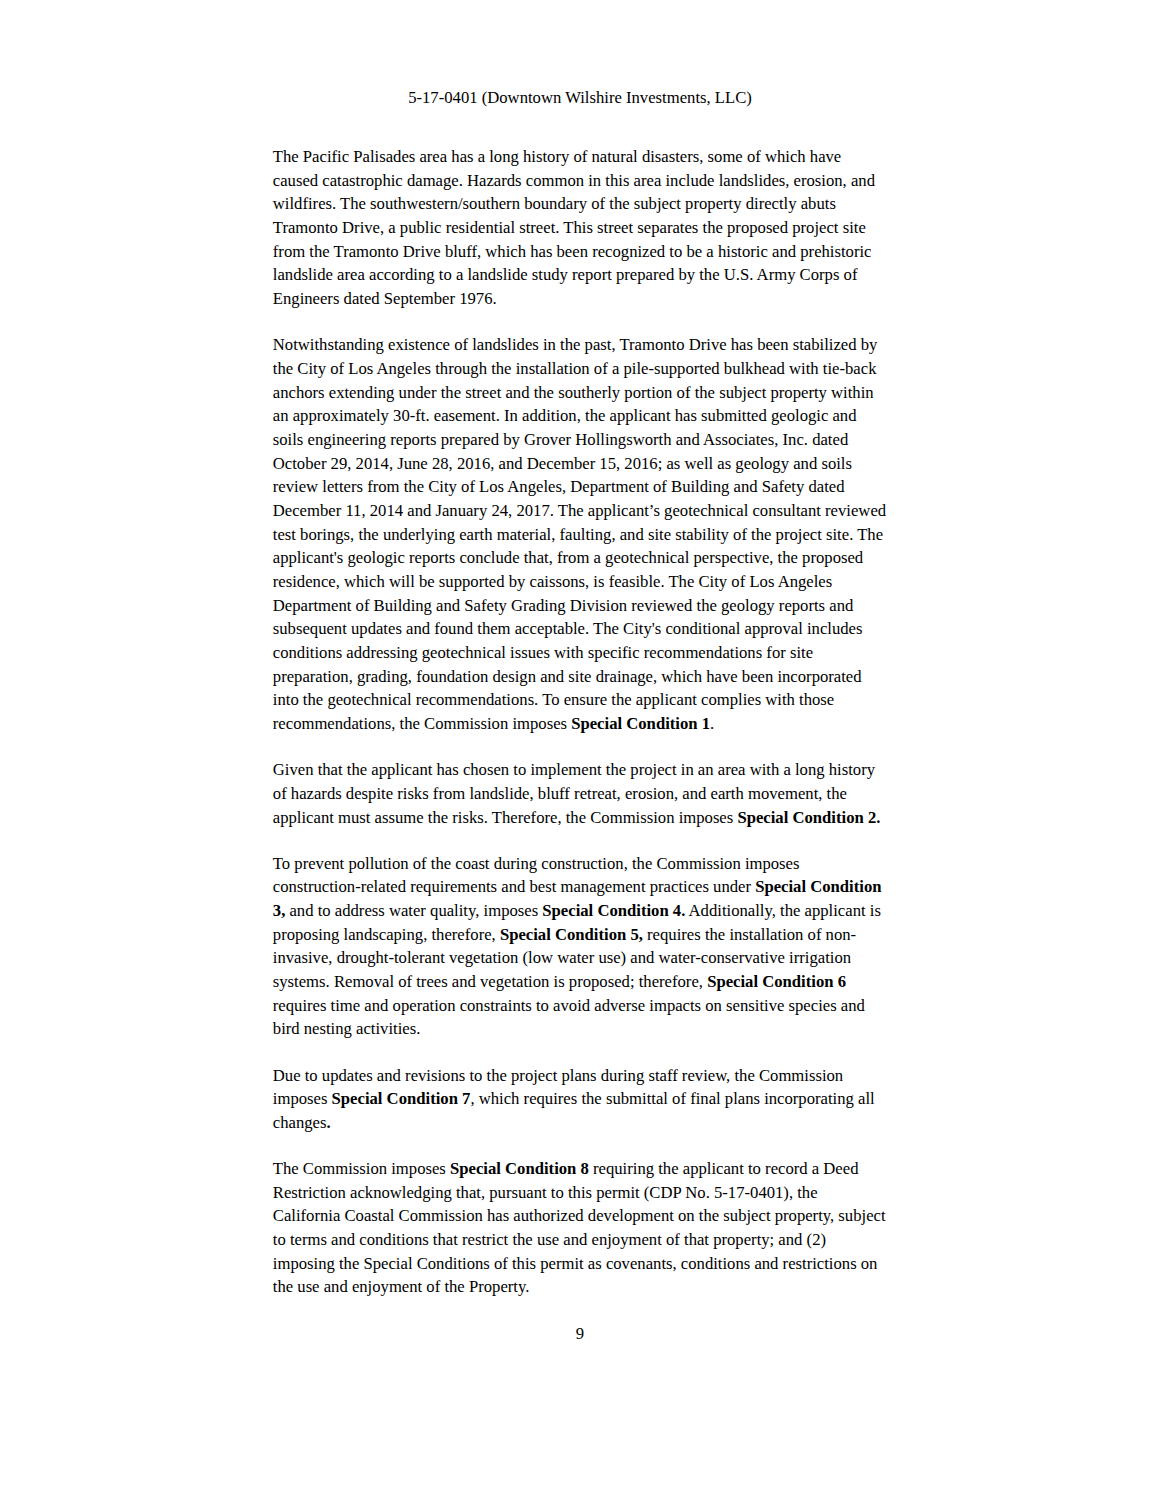5-17-0401 (Downtown Wilshire Investments, LLC)
The Pacific Palisades area has a long history of natural disasters, some of which have caused catastrophic damage. Hazards common in this area include landslides, erosion, and wildfires. The southwestern/southern boundary of the subject property directly abuts Tramonto Drive, a public residential street. This street separates the proposed project site from the Tramonto Drive bluff, which has been recognized to be a historic and prehistoric landslide area according to a landslide study report prepared by the U.S. Army Corps of Engineers dated September 1976.
Notwithstanding existence of landslides in the past, Tramonto Drive has been stabilized by the City of Los Angeles through the installation of a pile-supported bulkhead with tie-back anchors extending under the street and the southerly portion of the subject property within an approximately 30-ft. easement. In addition, the applicant has submitted geologic and soils engineering reports prepared by Grover Hollingsworth and Associates, Inc. dated October 29, 2014, June 28, 2016, and December 15, 2016; as well as geology and soils review letters from the City of Los Angeles, Department of Building and Safety dated December 11, 2014 and January 24, 2017. The applicant’s geotechnical consultant reviewed test borings, the underlying earth material, faulting, and site stability of the project site. The applicant's geologic reports conclude that, from a geotechnical perspective, the proposed residence, which will be supported by caissons, is feasible. The City of Los Angeles Department of Building and Safety Grading Division reviewed the geology reports and subsequent updates and found them acceptable. The City's conditional approval includes conditions addressing geotechnical issues with specific recommendations for site preparation, grading, foundation design and site drainage, which have been incorporated into the geotechnical recommendations. To ensure the applicant complies with those recommendations, the Commission imposes Special Condition 1.
Given that the applicant has chosen to implement the project in an area with a long history of hazards despite risks from landslide, bluff retreat, erosion, and earth movement, the applicant must assume the risks. Therefore, the Commission imposes Special Condition 2.
To prevent pollution of the coast during construction, the Commission imposes construction-related requirements and best management practices under Special Condition 3, and to address water quality, imposes Special Condition 4. Additionally, the applicant is proposing landscaping, therefore, Special Condition 5, requires the installation of non-invasive, drought-tolerant vegetation (low water use) and water-conservative irrigation systems. Removal of trees and vegetation is proposed; therefore, Special Condition 6 requires time and operation constraints to avoid adverse impacts on sensitive species and bird nesting activities.
Due to updates and revisions to the project plans during staff review, the Commission imposes Special Condition 7, which requires the submittal of final plans incorporating all changes.
The Commission imposes Special Condition 8 requiring the applicant to record a Deed Restriction acknowledging that, pursuant to this permit (CDP No. 5-17-0401), the California Coastal Commission has authorized development on the subject property, subject to terms and conditions that restrict the use and enjoyment of that property; and (2) imposing the Special Conditions of this permit as covenants, conditions and restrictions on the use and enjoyment of the Property.
9